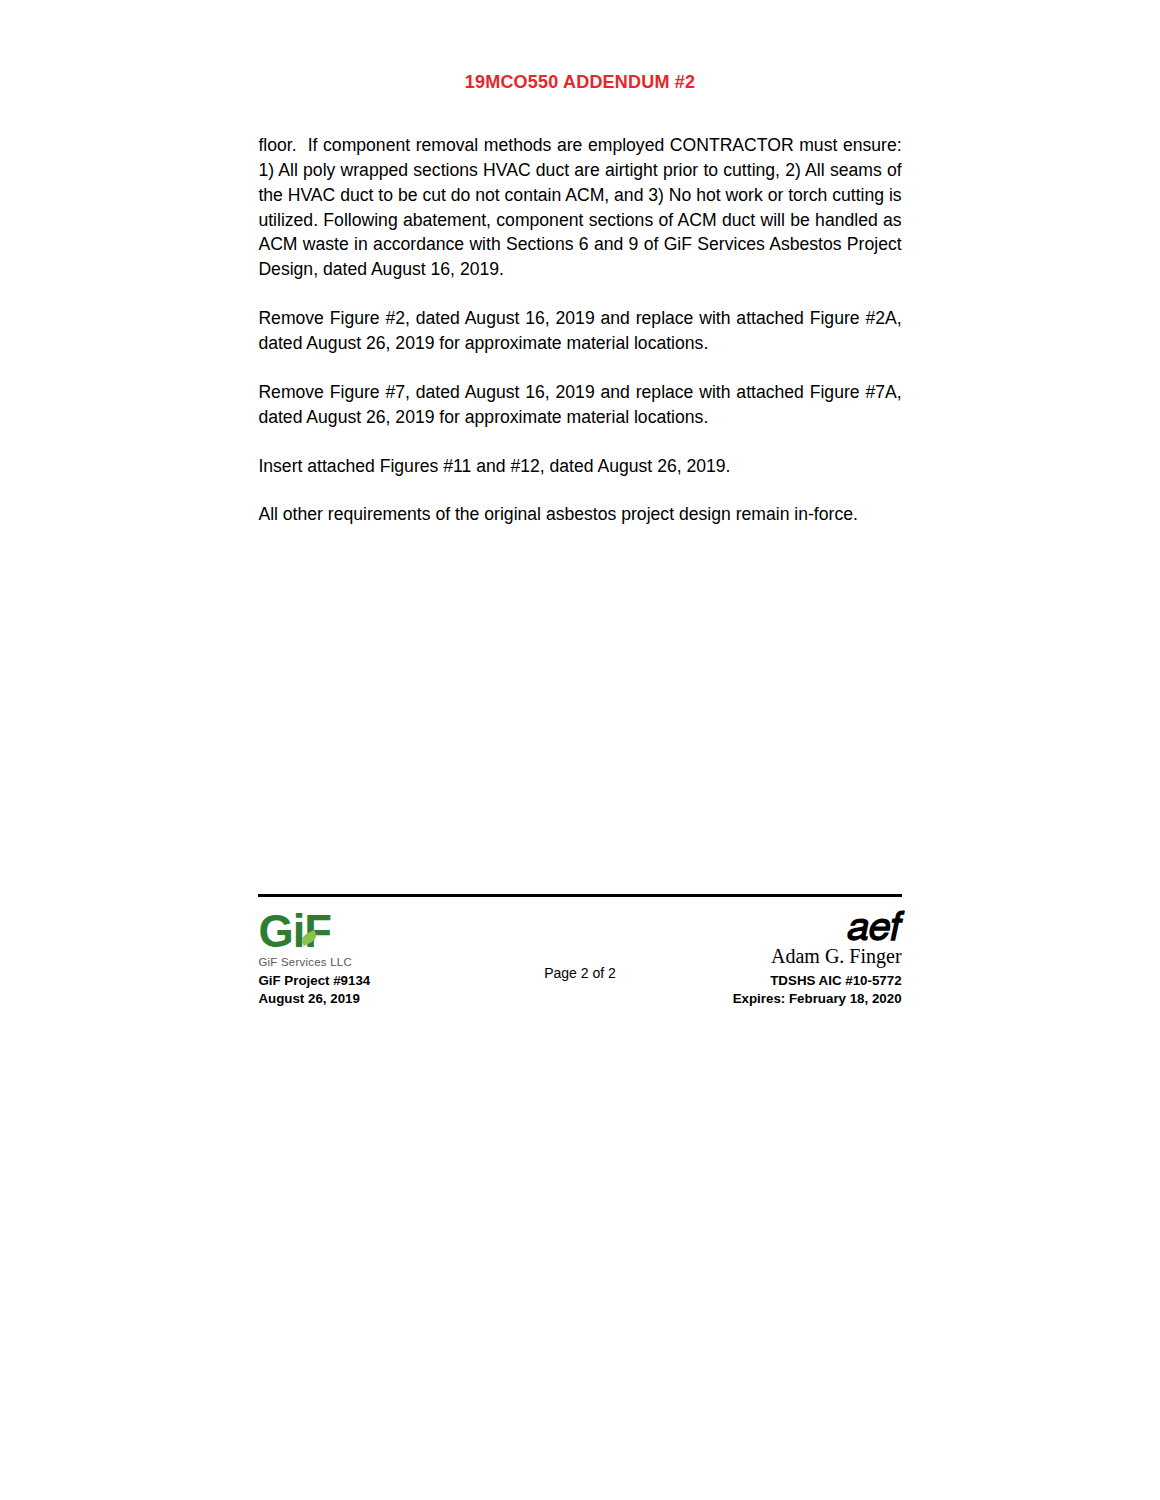19MCO550 ADDENDUM #2
floor. If component removal methods are employed CONTRACTOR must ensure: 1) All poly wrapped sections HVAC duct are airtight prior to cutting, 2) All seams of the HVAC duct to be cut do not contain ACM, and 3) No hot work or torch cutting is utilized. Following abatement, component sections of ACM duct will be handled as ACM waste in accordance with Sections 6 and 9 of GiF Services Asbestos Project Design, dated August 16, 2019.
Remove Figure #2, dated August 16, 2019 and replace with attached Figure #2A, dated August 26, 2019 for approximate material locations.
Remove Figure #7, dated August 16, 2019 and replace with attached Figure #7A, dated August 26, 2019 for approximate material locations.
Insert attached Figures #11 and #12, dated August 26, 2019.
All other requirements of the original asbestos project design remain in-force.
GiF
GiF Services LLC
GiF Project #9134
August 26, 2019
Page 2 of 2
𝑎𝑒𝑓
Adam G. Finger
TDSHS AIC #10-5772
Expires: February 18, 2020